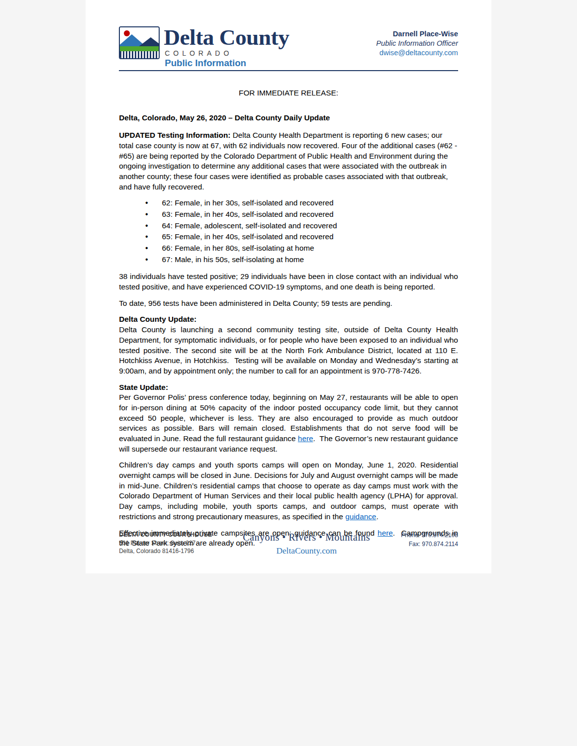Delta County COLORADO Public Information
Darnell Place-Wise
Public Information Officer
dwise@deltacounty.com
FOR IMMEDIATE RELEASE:
Delta, Colorado, May 26, 2020 – Delta County Daily Update
UPDATED Testing Information: Delta County Health Department is reporting 6 new cases; our total case county is now at 67, with 62 individuals now recovered. Four of the additional cases (#62 - #65) are being reported by the Colorado Department of Public Health and Environment during the ongoing investigation to determine any additional cases that were associated with the outbreak in another county; these four cases were identified as probable cases associated with that outbreak, and have fully recovered.
62: Female, in her 30s, self-isolated and recovered
63: Female, in her 40s, self-isolated and recovered
64: Female, adolescent, self-isolated and recovered
65: Female, in her 40s, self-isolated and recovered
66: Female, in her 80s, self-isolating at home
67: Male, in his 50s, self-isolating at home
38 individuals have tested positive; 29 individuals have been in close contact with an individual who tested positive, and have experienced COVID-19 symptoms, and one death is being reported.
To date, 956 tests have been administered in Delta County; 59 tests are pending.
Delta County Update:
Delta County is launching a second community testing site, outside of Delta County Health Department, for symptomatic individuals, or for people who have been exposed to an individual who tested positive. The second site will be at the North Fork Ambulance District, located at 110 E. Hotchkiss Avenue, in Hotchkiss. Testing will be available on Monday and Wednesday’s starting at 9:00am, and by appointment only; the number to call for an appointment is 970-778-7426.
State Update:
Per Governor Polis’ press conference today, beginning on May 27, restaurants will be able to open for in-person dining at 50% capacity of the indoor posted occupancy code limit, but they cannot exceed 50 people, whichever is less. They are also encouraged to provide as much outdoor services as possible. Bars will remain closed. Establishments that do not serve food will be evaluated in June. Read the full restaurant guidance here. The Governor’s new restaurant guidance will supersede our restaurant variance request.
Children’s day camps and youth sports camps will open on Monday, June 1, 2020. Residential overnight camps will be closed in June. Decisions for July and August overnight camps will be made in mid-June. Children’s residential camps that choose to operate as day camps must work with the Colorado Department of Human Services and their local public health agency (LPHA) for approval. Day camps, including mobile, youth sports camps, and outdoor camps, must operate with restrictions and strong precautionary measures, as specified in the guidance.
Effective immediately private campsites are open; guidance can be found here. Campgrounds in the State Park system are already open.
DELTA COUNTY COURTHOUSE
501 Palmer Street; Suite 227
Delta, Colorado 81416-1796
Canyons • Rivers • Mountains DeltaCounty.com
Phone: 970.874.2108
Fax: 970.874.2114